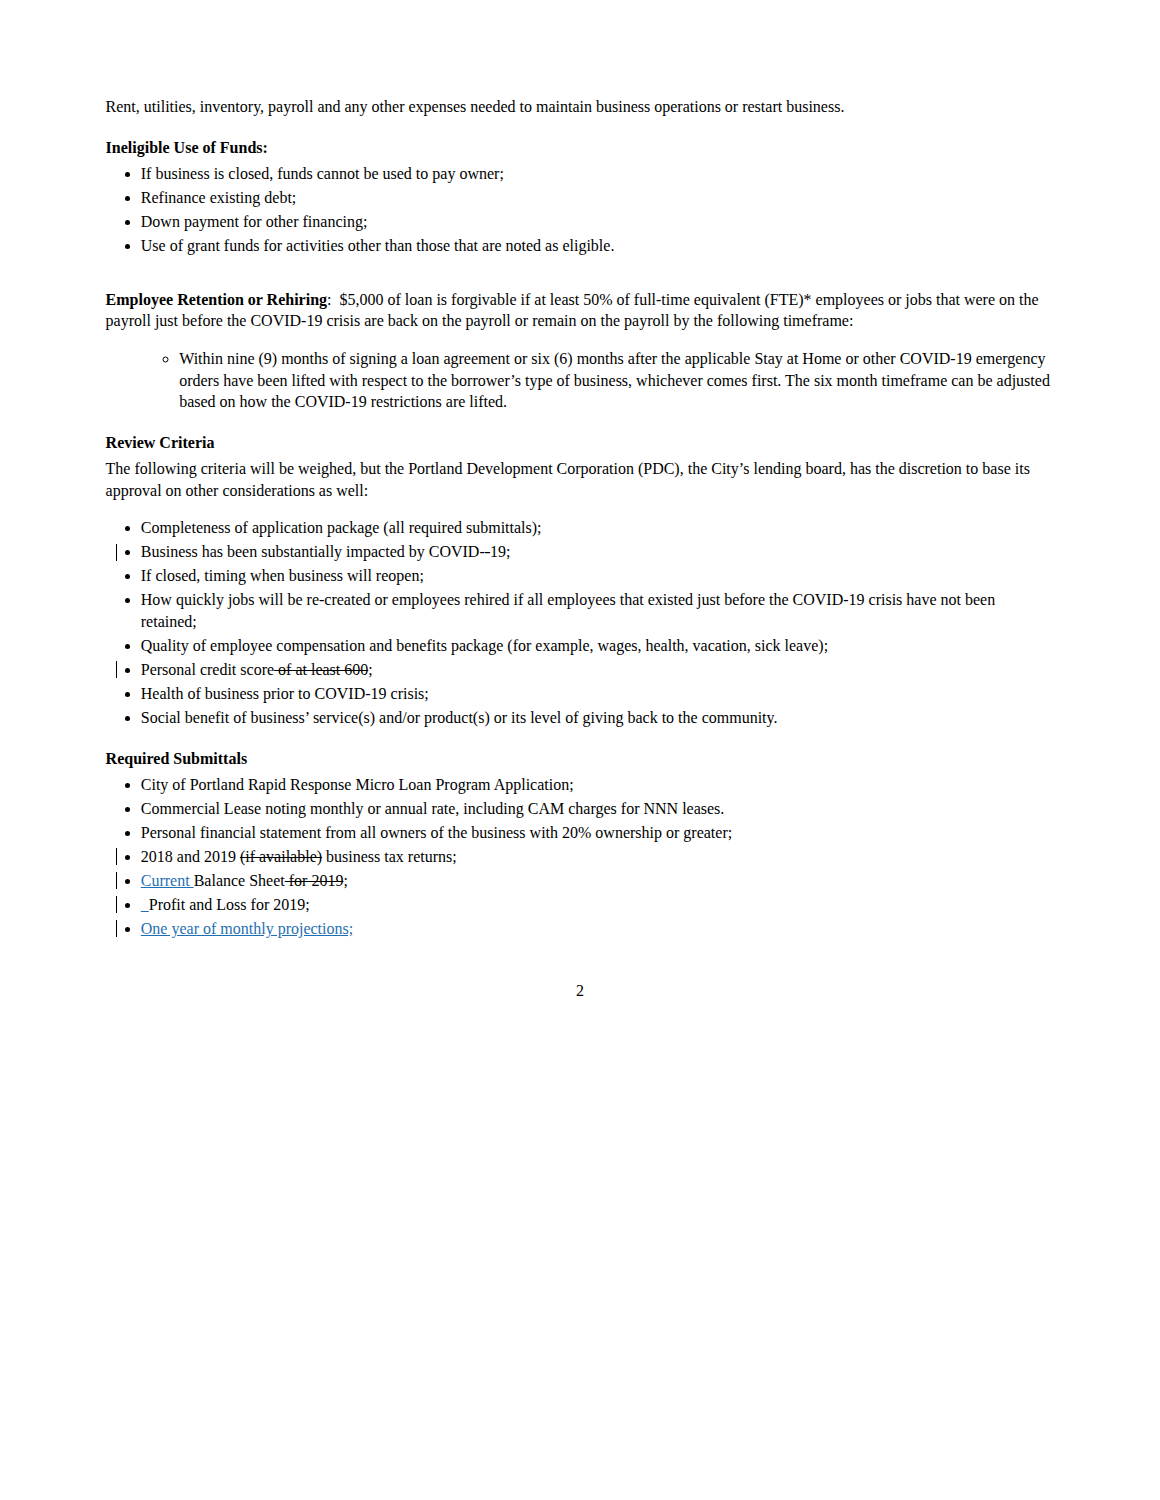Rent, utilities, inventory, payroll and any other expenses needed to maintain business operations or restart business.
Ineligible Use of Funds:
If business is closed, funds cannot be used to pay owner;
Refinance existing debt;
Down payment for other financing;
Use of grant funds for activities other than those that are noted as eligible.
Employee Retention or Rehiring: $5,000 of loan is forgivable if at least 50% of full-time equivalent (FTE)* employees or jobs that were on the payroll just before the COVID-19 crisis are back on the payroll or remain on the payroll by the following timeframe:
Within nine (9) months of signing a loan agreement or six (6) months after the applicable Stay at Home or other COVID-19 emergency orders have been lifted with respect to the borrower’s type of business, whichever comes first. The six month timeframe can be adjusted based on how the COVID-19 restrictions are lifted.
Review Criteria
The following criteria will be weighed, but the Portland Development Corporation (PDC), the City’s lending board, has the discretion to base its approval on other considerations as well:
Completeness of application package (all required submittals);
Business has been substantially impacted by COVID--19;
If closed, timing when business will reopen;
How quickly jobs will be re-created or employees rehired if all employees that existed just before the COVID-19 crisis have not been retained;
Quality of employee compensation and benefits package (for example, wages, health, vacation, sick leave);
Personal credit score of at least 600;
Health of business prior to COVID-19 crisis;
Social benefit of business’ service(s) and/or product(s) or its level of giving back to the community.
Required Submittals
City of Portland Rapid Response Micro Loan Program Application;
Commercial Lease noting monthly or annual rate, including CAM charges for NNN leases.
Personal financial statement from all owners of the business with 20% ownership or greater;
2018 and 2019 (if available) business tax returns;
Current Balance Sheet for 2019;
Profit and Loss for 2019;
One year of monthly projections;
2